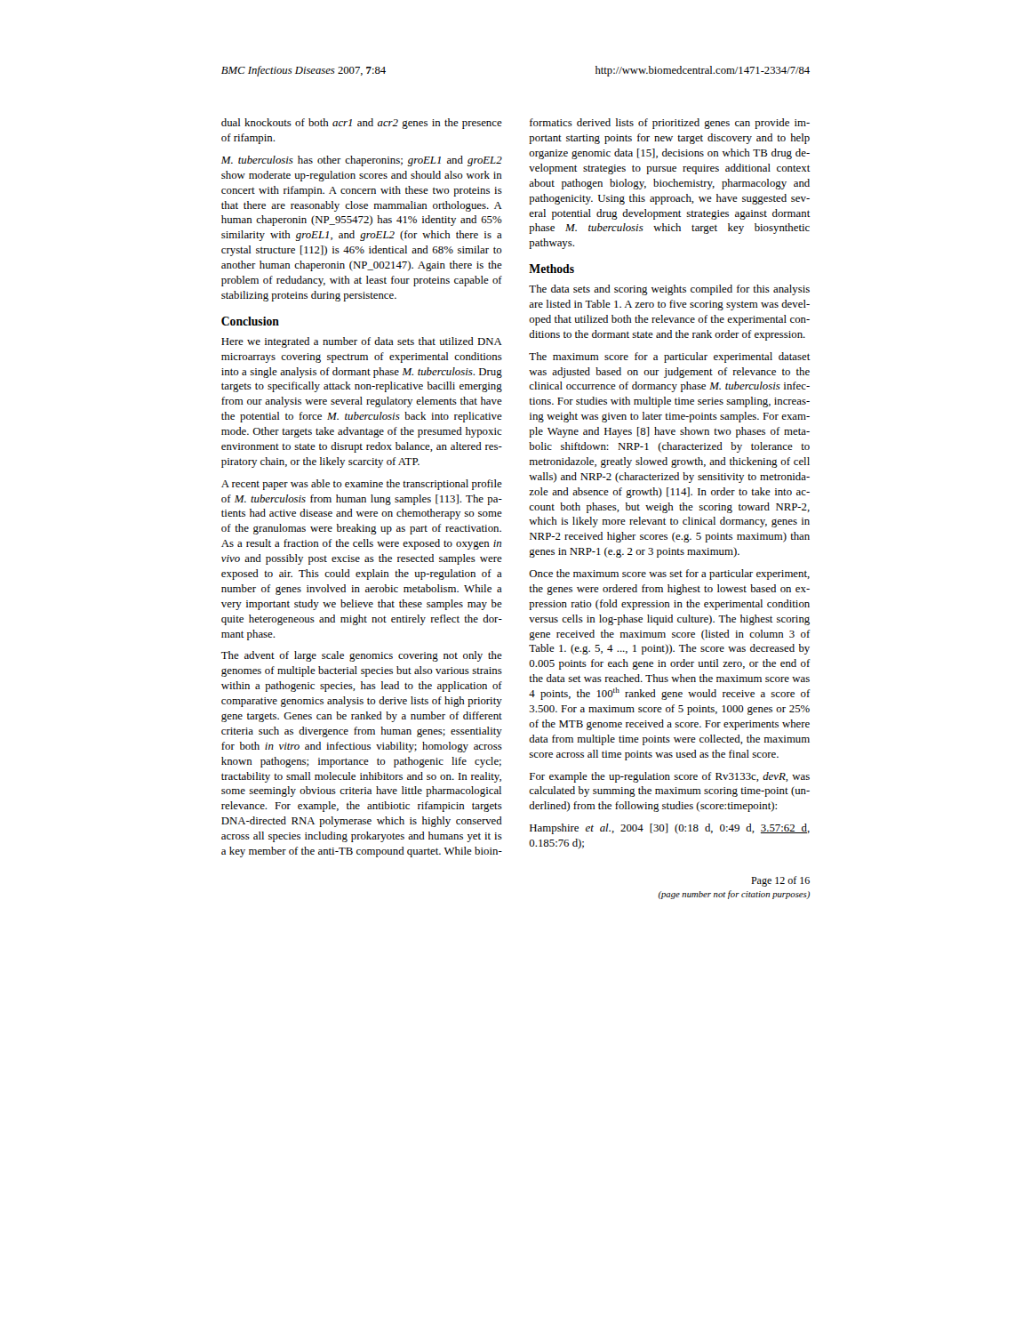BMC Infectious Diseases 2007, 7:84
http://www.biomedcentral.com/1471-2334/7/84
dual knockouts of both acr1 and acr2 genes in the presence of rifampin.
M. tuberculosis has other chaperonins; groEL1 and groEL2 show moderate up-regulation scores and should also work in concert with rifampin. A concern with these two proteins is that there are reasonably close mammalian orthologues. A human chaperonin (NP_955472) has 41% identity and 65% similarity with groEL1, and groEL2 (for which there is a crystal structure [112]) is 46% identical and 68% similar to another human chaperonin (NP_002147). Again there is the problem of redudancy, with at least four proteins capable of stabilizing proteins during persistence.
Conclusion
Here we integrated a number of data sets that utilized DNA microarrays covering spectrum of experimental conditions into a single analysis of dormant phase M. tuberculosis. Drug targets to specifically attack non-replicative bacilli emerging from our analysis were several regulatory elements that have the potential to force M. tuberculosis back into replicative mode. Other targets take advantage of the presumed hypoxic environment to state to disrupt redox balance, an altered respiratory chain, or the likely scarcity of ATP.
A recent paper was able to examine the transcriptional profile of M. tuberculosis from human lung samples [113]. The patients had active disease and were on chemotherapy so some of the granulomas were breaking up as part of reactivation. As a result a fraction of the cells were exposed to oxygen in vivo and possibly post excise as the resected samples were exposed to air. This could explain the up-regulation of a number of genes involved in aerobic metabolism. While a very important study we believe that these samples may be quite heterogeneous and might not entirely reflect the dormant phase.
The advent of large scale genomics covering not only the genomes of multiple bacterial species but also various strains within a pathogenic species, has lead to the application of comparative genomics analysis to derive lists of high priority gene targets. Genes can be ranked by a number of different criteria such as divergence from human genes; essentiality for both in vitro and infectious viability; homology across known pathogens; importance to pathogenic life cycle; tractability to small molecule inhibitors and so on. In reality, some seemingly obvious criteria have little pharmacological relevance. For example, the antibiotic rifampicin targets DNA-directed RNA polymerase which is highly conserved across all species including prokaryotes and humans yet it is a key member of the anti-TB compound quartet. While bioinformatics derived lists of prioritized genes can provide important starting points for new target discovery and to help organize genomic data [15], decisions on which TB drug development strategies to pursue requires additional context about pathogen biology, biochemistry, pharmacology and pathogenicity. Using this approach, we have suggested several potential drug development strategies against dormant phase M. tuberculosis which target key biosynthetic pathways.
Methods
The data sets and scoring weights compiled for this analysis are listed in Table 1. A zero to five scoring system was developed that utilized both the relevance of the experimental conditions to the dormant state and the rank order of expression.
The maximum score for a particular experimental dataset was adjusted based on our judgement of relevance to the clinical occurrence of dormancy phase M. tuberculosis infections. For studies with multiple time series sampling, increasing weight was given to later time-points samples. For example Wayne and Hayes [8] have shown two phases of metabolic shiftdown: NRP-1 (characterized by tolerance to metronidazole, greatly slowed growth, and thickening of cell walls) and NRP-2 (characterized by sensitivity to metronidazole and absence of growth) [114]. In order to take into account both phases, but weigh the scoring toward NRP-2, which is likely more relevant to clinical dormancy, genes in NRP-2 received higher scores (e.g. 5 points maximum) than genes in NRP-1 (e.g. 2 or 3 points maximum).
Once the maximum score was set for a particular experiment, the genes were ordered from highest to lowest based on expression ratio (fold expression in the experimental condition versus cells in log-phase liquid culture). The highest scoring gene received the maximum score (listed in column 3 of Table 1. (e.g. 5, 4 ..., 1 point)). The score was decreased by 0.005 points for each gene in order until zero, or the end of the data set was reached. Thus when the maximum score was 4 points, the 100th ranked gene would receive a score of 3.500. For a maximum score of 5 points, 1000 genes or 25% of the MTB genome received a score. For experiments where data from multiple time points were collected, the maximum score across all time points was used as the final score.
For example the up-regulation score of Rv3133c, devR, was calculated by summing the maximum scoring time-point (underlined) from the following studies (score:timepoint):
Hampshire et al., 2004 [30] (0:18 d, 0:49 d, 3.57:62 d, 0.185:76 d);
Page 12 of 16
(page number not for citation purposes)